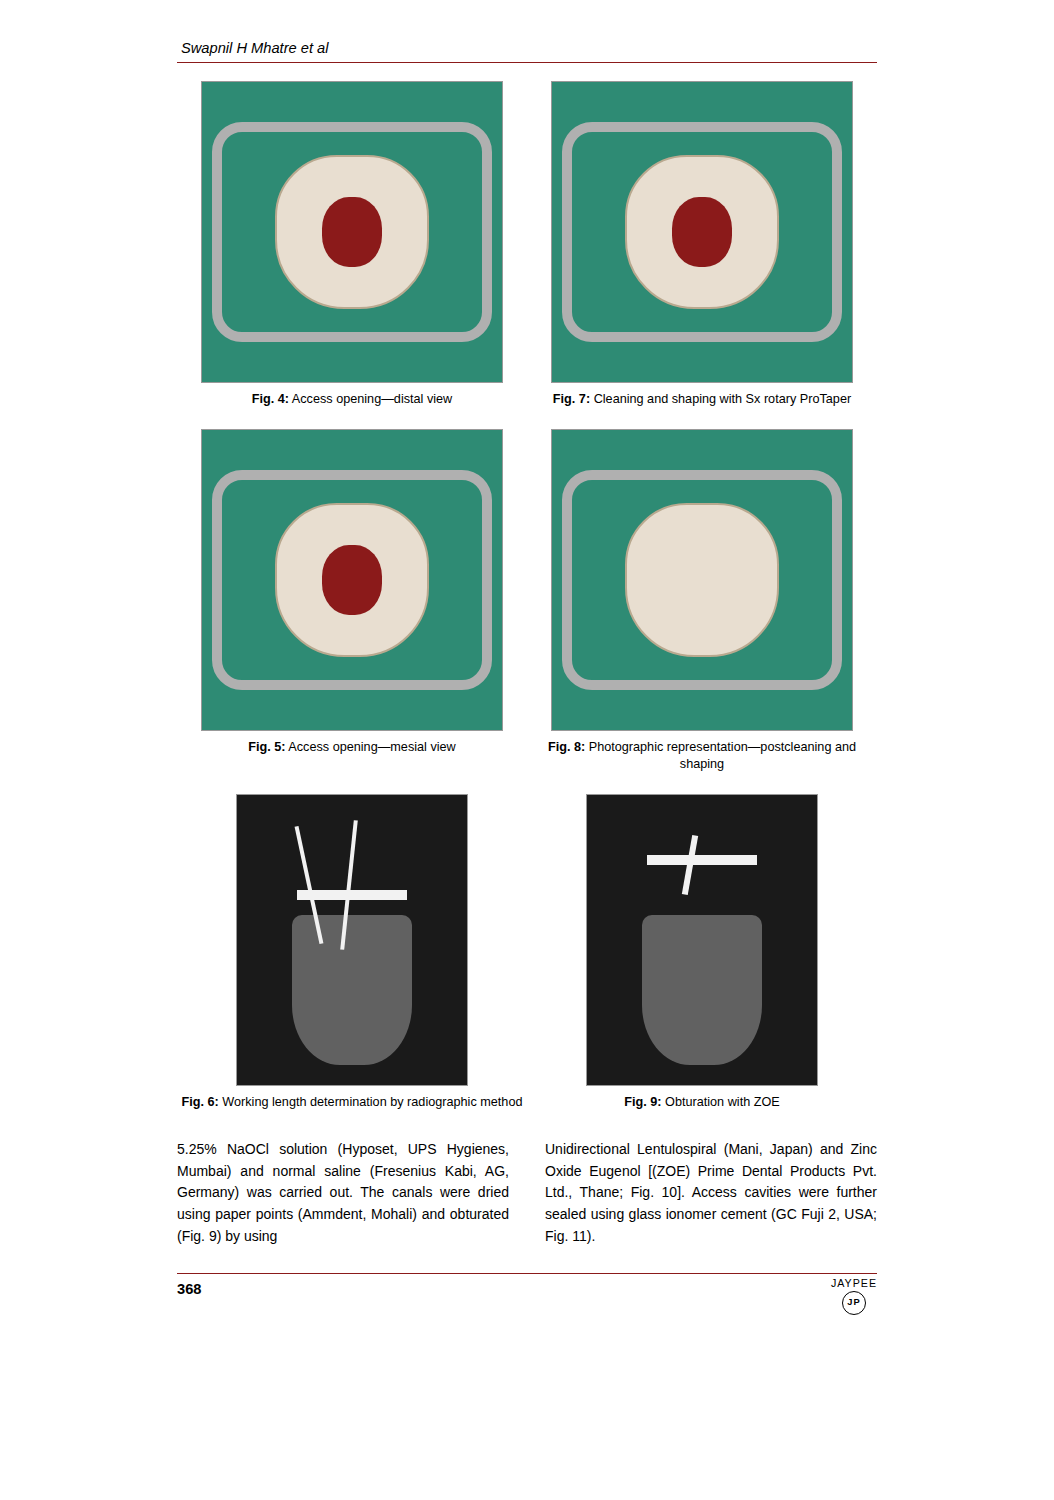Swapnil H Mhatre et al
Fig. 4: Access opening—distal view
Fig. 7: Cleaning and shaping with Sx rotary ProTaper
Fig. 5: Access opening—mesial view
Fig. 8: Photographic representation—postcleaning and shaping
Fig. 6: Working length determination by radiographic method
Fig. 9: Obturation with ZOE
5.25% NaOCl solution (Hyposet, UPS Hygienes, Mumbai) and normal saline (Fresenius Kabi, AG, Germany) was carried out. The canals were dried using paper points (Ammdent, Mohali) and obturated (Fig. 9) by using
Unidirectional Lentulospiral (Mani, Japan) and Zinc Oxide Eugenol [(ZOE) Prime Dental Products Pvt. Ltd., Thane; Fig. 10]. Access cavities were further sealed using glass ionomer cement (GC Fuji 2, USA; Fig. 11).
368
JAYPEE JP